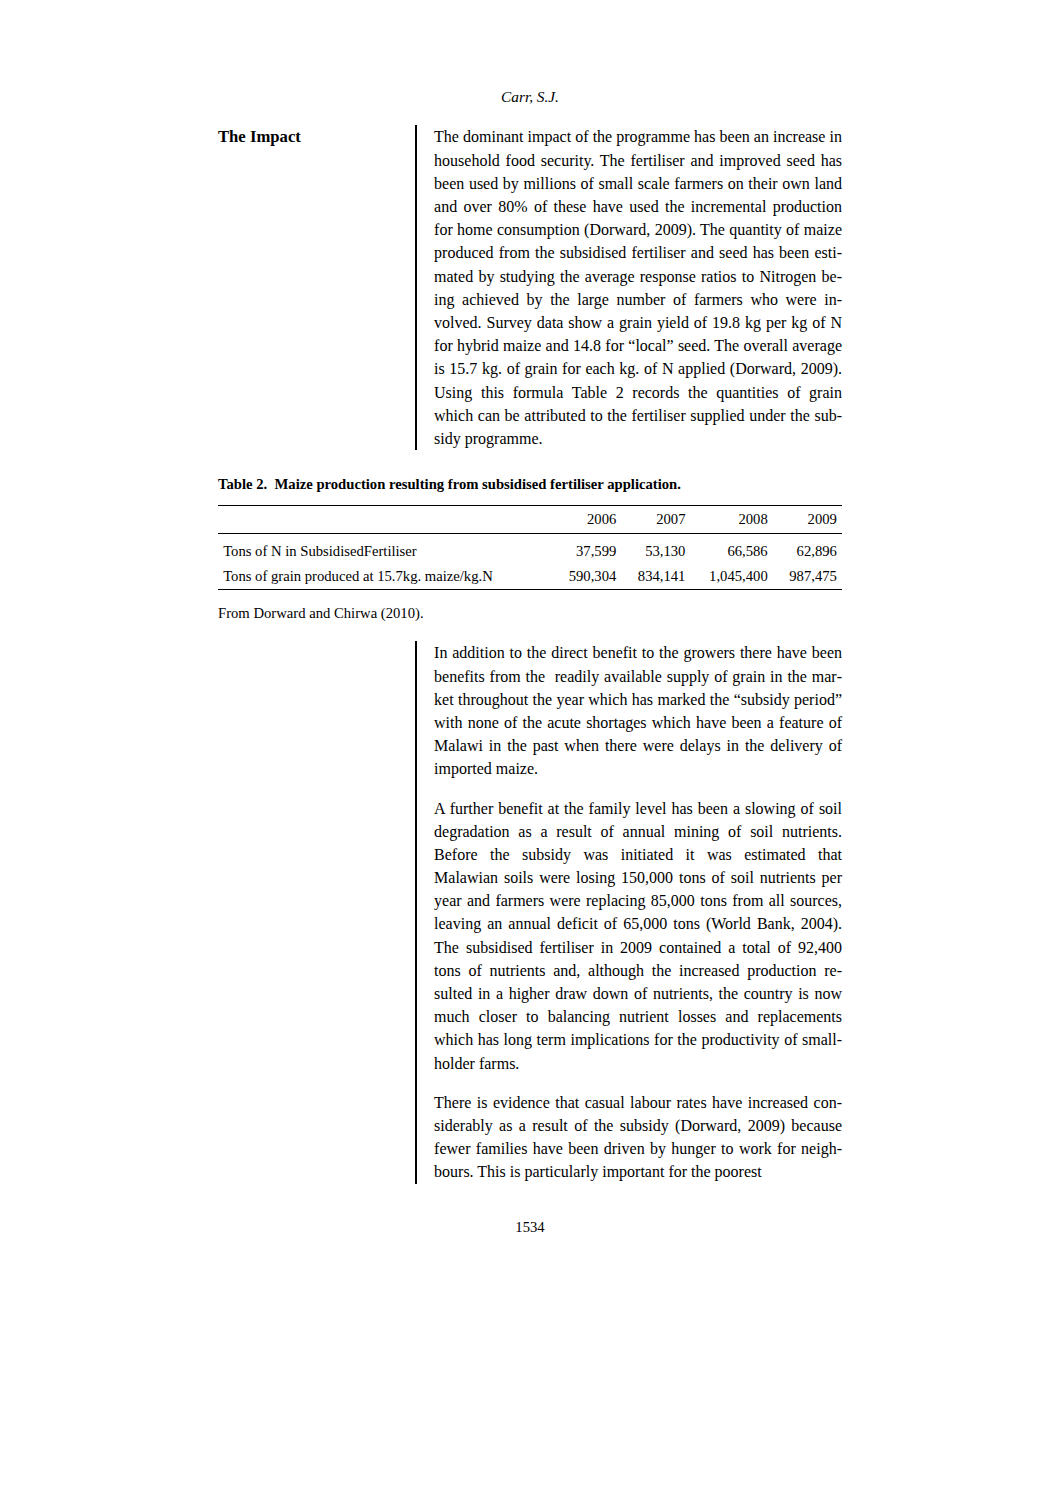Carr, S.J.
The Impact
The dominant impact of the programme has been an increase in household food security. The fertiliser and improved seed has been used by millions of small scale farmers on their own land and over 80% of these have used the incremental production for home consumption (Dorward, 2009). The quantity of maize produced from the subsidised fertiliser and seed has been estimated by studying the average response ratios to Nitrogen being achieved by the large number of farmers who were involved. Survey data show a grain yield of 19.8 kg per kg of N for hybrid maize and 14.8 for “local” seed. The overall average is 15.7 kg. of grain for each kg. of N applied (Dorward, 2009). Using this formula Table 2 records the quantities of grain which can be attributed to the fertiliser supplied under the subsidy programme.
Table 2. Maize production resulting from subsidised fertiliser application.
| | 2006 | 2007 | 2008 | 2009 |
| --- | --- | --- | --- | --- |
| Tons of N in SubsidisedFertiliser | 37,599 | 53,130 | 66,586 | 62,896 |
| Tons of grain produced at 15.7kg. maize/kg.N | 590,304 | 834,141 | 1,045,400 | 987,475 |
From Dorward and Chirwa (2010).
In addition to the direct benefit to the growers there have been benefits from the readily available supply of grain in the market throughout the year which has marked the “subsidy period” with none of the acute shortages which have been a feature of Malawi in the past when there were delays in the delivery of imported maize.
A further benefit at the family level has been a slowing of soil degradation as a result of annual mining of soil nutrients. Before the subsidy was initiated it was estimated that Malawian soils were losing 150,000 tons of soil nutrients per year and farmers were replacing 85,000 tons from all sources, leaving an annual deficit of 65,000 tons (World Bank, 2004). The subsidised fertiliser in 2009 contained a total of 92,400 tons of nutrients and, although the increased production resulted in a higher draw down of nutrients, the country is now much closer to balancing nutrient losses and replacements which has long term implications for the productivity of smallholder farms.
There is evidence that casual labour rates have increased considerably as a result of the subsidy (Dorward, 2009) because fewer families have been driven by hunger to work for neighbours. This is particularly important for the poorest
1534